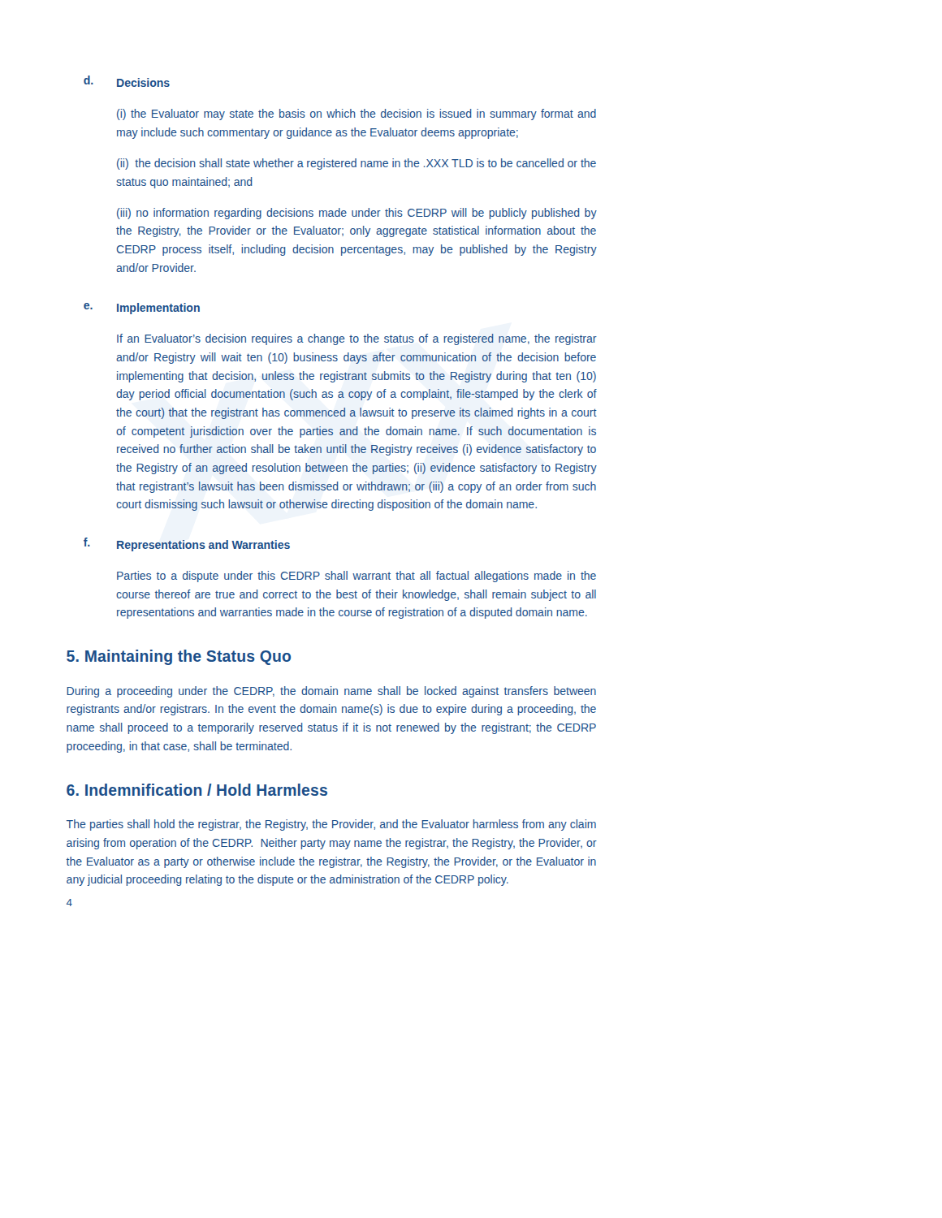XXX
d.
Decisions
(i) the Evaluator may state the basis on which the decision is issued in summary format and may include such commentary or guidance as the Evaluator deems appropriate;
(ii) the decision shall state whether a registered name in the .XXX TLD is to be cancelled or the status quo maintained; and
(iii) no information regarding decisions made under this CEDRP will be publicly published by the Registry, the Provider or the Evaluator; only aggregate statistical information about the CEDRP process itself, including decision percentages, may be published by the Registry and/or Provider.
e.
Implementation
If an Evaluator’s decision requires a change to the status of a registered name, the registrar and/or Registry will wait ten (10) business days after communication of the decision before implementing that decision, unless the registrant submits to the Registry during that ten (10) day period official documentation (such as a copy of a complaint, file-stamped by the clerk of the court) that the registrant has commenced a lawsuit to preserve its claimed rights in a court of competent jurisdiction over the parties and the domain name. If such documentation is received no further action shall be taken until the Registry receives (i) evidence satisfactory to the Registry of an agreed resolution between the parties; (ii) evidence satisfactory to Registry that registrant’s lawsuit has been dismissed or withdrawn; or (iii) a copy of an order from such court dismissing such lawsuit or otherwise directing disposition of the domain name.
f.
Representations and Warranties
Parties to a dispute under this CEDRP shall warrant that all factual allegations made in the course thereof are true and correct to the best of their knowledge, shall remain subject to all representations and warranties made in the course of registration of a disputed domain name.
5. Maintaining the Status Quo
During a proceeding under the CEDRP, the domain name shall be locked against transfers between registrants and/or registrars. In the event the domain name(s) is due to expire during a proceeding, the name shall proceed to a temporarily reserved status if it is not renewed by the registrant; the CEDRP proceeding, in that case, shall be terminated.
6. Indemnification / Hold Harmless
The parties shall hold the registrar, the Registry, the Provider, and the Evaluator harmless from any claim arising from operation of the CEDRP. Neither party may name the registrar, the Registry, the Provider, or the Evaluator as a party or otherwise include the registrar, the Registry, the Provider, or the Evaluator in any judicial proceeding relating to the dispute or the administration of the CEDRP policy.
4